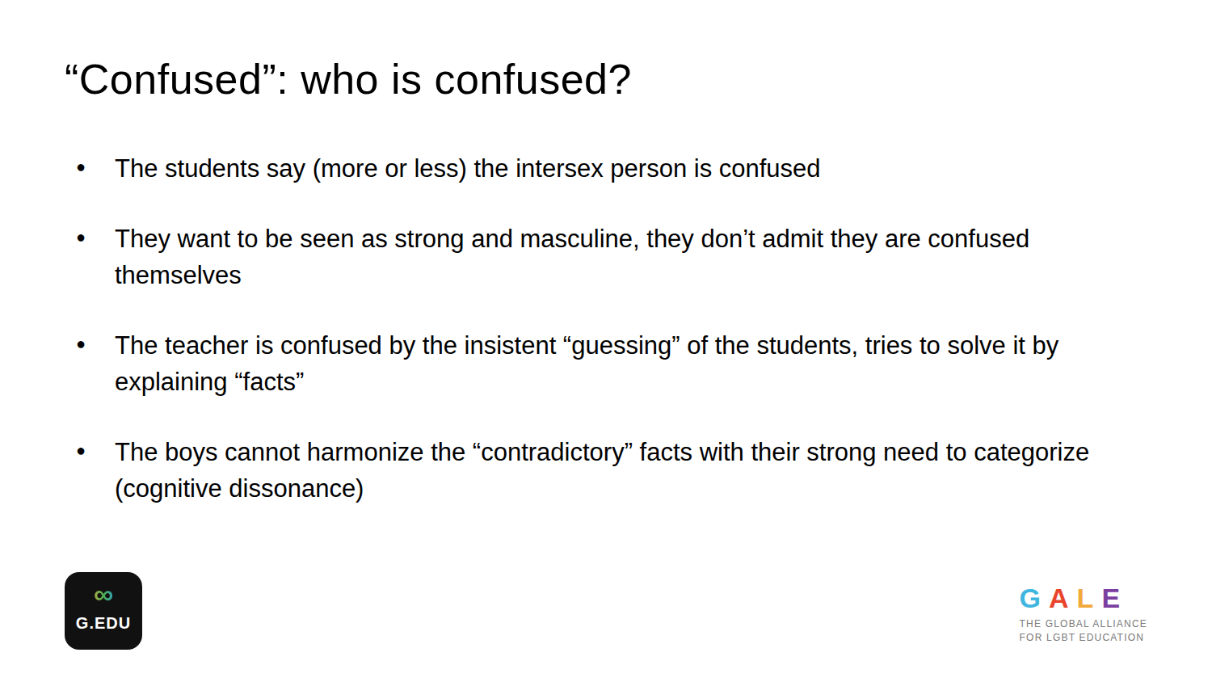“Confused”: who is confused?
The students say (more or less) the intersex person is confused
They want to be seen as strong and masculine, they don’t admit they are confused themselves
The teacher is confused by the insistent “guessing” of the students, tries to solve it by explaining “facts”
The boys cannot harmonize the “contradictory” facts with their strong need to categorize (cognitive dissonance)
∞
G.EDU
GALE
THE GLOBAL ALLIANCE
FOR LGBT EDUCATION